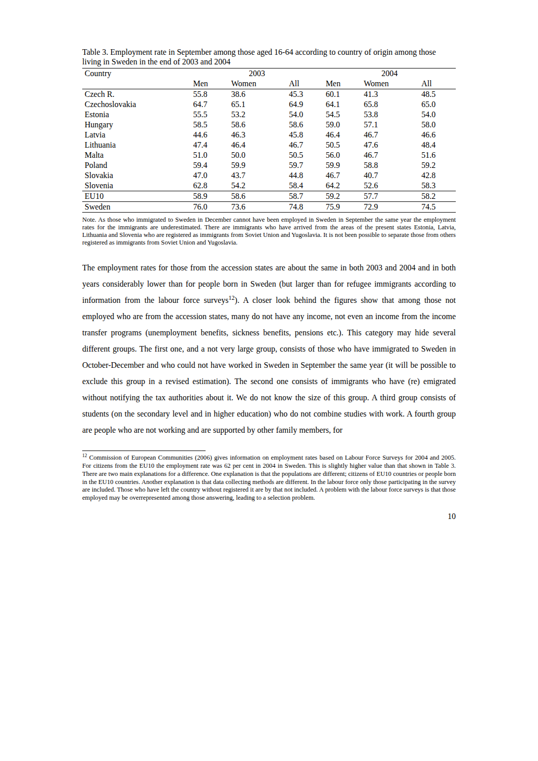Table 3. Employment rate in September among those aged 16-64 according to country of origin among those living in Sweden in the end of 2003 and 2004
| Country | 2003 | 2004 |
| | Men | Women | All | Men | Women | All |
| Czech R. | 55.8 | 38.6 | 45.3 | 60.1 | 41.3 | 48.5 |
| Czechoslovakia | 64.7 | 65.1 | 64.9 | 64.1 | 65.8 | 65.0 |
| Estonia | 55.5 | 53.2 | 54.0 | 54.5 | 53.8 | 54.0 |
| Hungary | 58.5 | 58.6 | 58.6 | 59.0 | 57.1 | 58.0 |
| Latvia | 44.6 | 46.3 | 45.8 | 46.4 | 46.7 | 46.6 |
| Lithuania | 47.4 | 46.4 | 46.7 | 50.5 | 47.6 | 48.4 |
| Malta | 51.0 | 50.0 | 50.5 | 56.0 | 46.7 | 51.6 |
| Poland | 59.4 | 59.9 | 59.7 | 59.9 | 58.8 | 59.2 |
| Slovakia | 47.0 | 43.7 | 44.8 | 46.7 | 40.7 | 42.8 |
| Slovenia | 62.8 | 54.2 | 58.4 | 64.2 | 52.6 | 58.3 |
| EU10 | 58.9 | 58.6 | 58.7 | 59.2 | 57.7 | 58.2 |
| Sweden | 76.0 | 73.6 | 74.8 | 75.9 | 72.9 | 74.5 |
Note. As those who immigrated to Sweden in December cannot have been employed in Sweden in September the same year the employment rates for the immigrants are underestimated. There are immigrants who have arrived from the areas of the present states Estonia, Latvia, Lithuania and Slovenia who are registered as immigrants from Soviet Union and Yugoslavia. It is not been possible to separate those from others registered as immigrants from Soviet Union and Yugoslavia.
The employment rates for those from the accession states are about the same in both 2003 and 2004 and in both years considerably lower than for people born in Sweden (but larger than for refugee immigrants according to information from the labour force surveys12). A closer look behind the figures show that among those not employed who are from the accession states, many do not have any income, not even an income from the income transfer programs (unemployment benefits, sickness benefits, pensions etc.). This category may hide several different groups. The first one, and a not very large group, consists of those who have immigrated to Sweden in October-December and who could not have worked in Sweden in September the same year (it will be possible to exclude this group in a revised estimation). The second one consists of immigrants who have (re) emigrated without notifying the tax authorities about it. We do not know the size of this group. A third group consists of students (on the secondary level and in higher education) who do not combine studies with work. A fourth group are people who are not working and are supported by other family members, for
12 Commission of European Communities (2006) gives information on employment rates based on Labour Force Surveys for 2004 and 2005. For citizens from the EU10 the employment rate was 62 per cent in 2004 in Sweden. This is slightly higher value than that shown in Table 3. There are two main explanations for a difference. One explanation is that the populations are different; citizens of EU10 countries or people born in the EU10 countries. Another explanation is that data collecting methods are different. In the labour force only those participating in the survey are included. Those who have left the country without registered it are by that not included. A problem with the labour force surveys is that those employed may be overrepresented among those answering, leading to a selection problem.
10